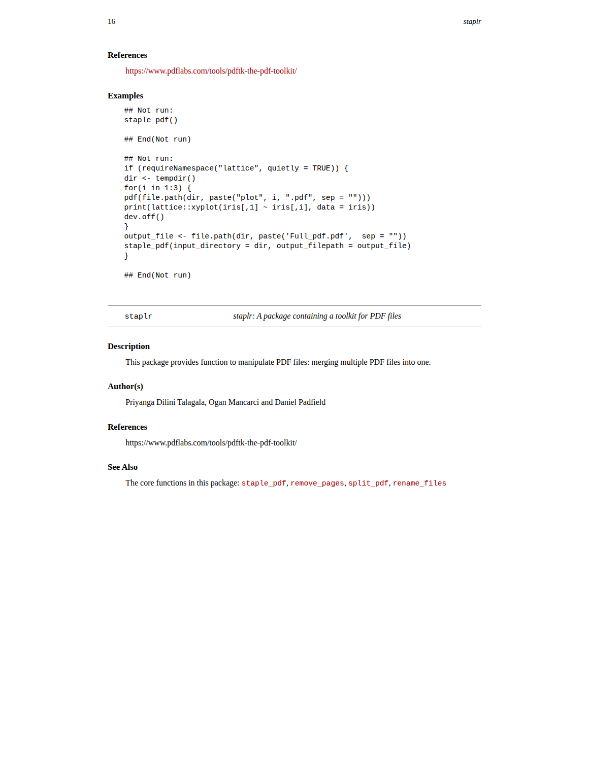16 staplr
References
https://www.pdflabs.com/tools/pdftk-the-pdf-toolkit/
Examples
## Not run:
staple_pdf()

## End(Not run)

## Not run:
if (requireNamespace("lattice", quietly = TRUE)) {
dir <- tempdir()
for(i in 1:3) {
pdf(file.path(dir, paste("plot", i, ".pdf", sep = "")))
print(lattice::xyplot(iris[,1] ~ iris[,i], data = iris))
dev.off()
}
output_file <- file.path(dir, paste('Full_pdf.pdf',  sep = ""))
staple_pdf(input_directory = dir, output_filepath = output_file)
}

## End(Not run)
staplr staplr: A package containing a toolkit for PDF files
Description
This package provides function to manipulate PDF files: merging multiple PDF files into one.
Author(s)
Priyanga Dilini Talagala, Ogan Mancarci and Daniel Padfield
References
https://www.pdflabs.com/tools/pdftk-the-pdf-toolkit/
See Also
The core functions in this package: staple_pdf, remove_pages, split_pdf, rename_files